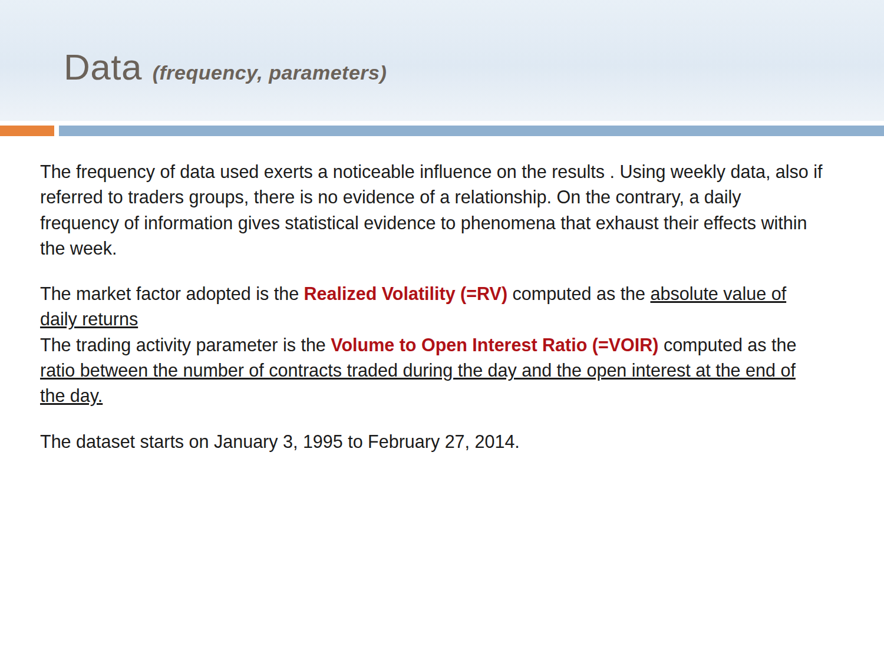Data (frequency, parameters)
The frequency of data used exerts a noticeable influence on the results . Using weekly data, also if referred to traders groups, there is no evidence of a relationship. On the contrary, a daily frequency of information gives statistical evidence to phenomena that exhaust their effects within the week.
The market factor adopted is the Realized Volatility (=RV) computed as the absolute value of daily returns
The trading activity parameter is the Volume to Open Interest Ratio (=VOIR) computed as the ratio between the number of contracts traded during the day and the open interest at the end of the day.
The dataset starts on January 3, 1995 to February 27, 2014.